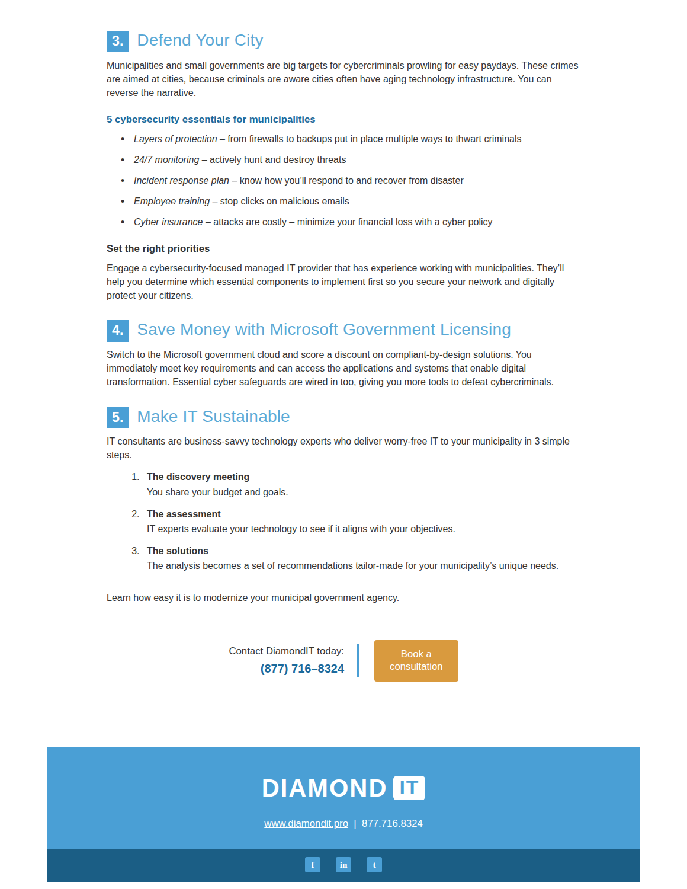3.
Defend Your City
Municipalities and small governments are big targets for cybercriminals prowling for easy paydays. These crimes are aimed at cities, because criminals are aware cities often have aging technology infrastructure. You can reverse the narrative.
5 cybersecurity essentials for municipalities
Layers of protection – from firewalls to backups put in place multiple ways to thwart criminals
24/7 monitoring – actively hunt and destroy threats
Incident response plan – know how you’ll respond to and recover from disaster
Employee training – stop clicks on malicious emails
Cyber insurance – attacks are costly – minimize your financial loss with a cyber policy
Set the right priorities
Engage a cybersecurity-focused managed IT provider that has experience working with municipalities. They’ll help you determine which essential components to implement first so you secure your network and digitally protect your citizens.
4.
Save Money with Microsoft Government Licensing
Switch to the Microsoft government cloud and score a discount on compliant-by-design solutions. You immediately meet key requirements and can access the applications and systems that enable digital transformation. Essential cyber safeguards are wired in too, giving you more tools to defeat cybercriminals.
5.
Make IT Sustainable
IT consultants are business-savvy technology experts who deliver worry-free IT to your municipality in 3 simple steps.
The discovery meeting You share your budget and goals.
The assessment IT experts evaluate your technology to see if it aligns with your objectives.
The solutions The analysis becomes a set of recommendations tailor-made for your municipality’s unique needs.
Learn how easy it is to modernize your municipal government agency.
Contact DiamondIT today: (877) 716–8324
Book a
consultation
DIAMOND IT
www.diamondit.pro | 877.716.8324
f in t